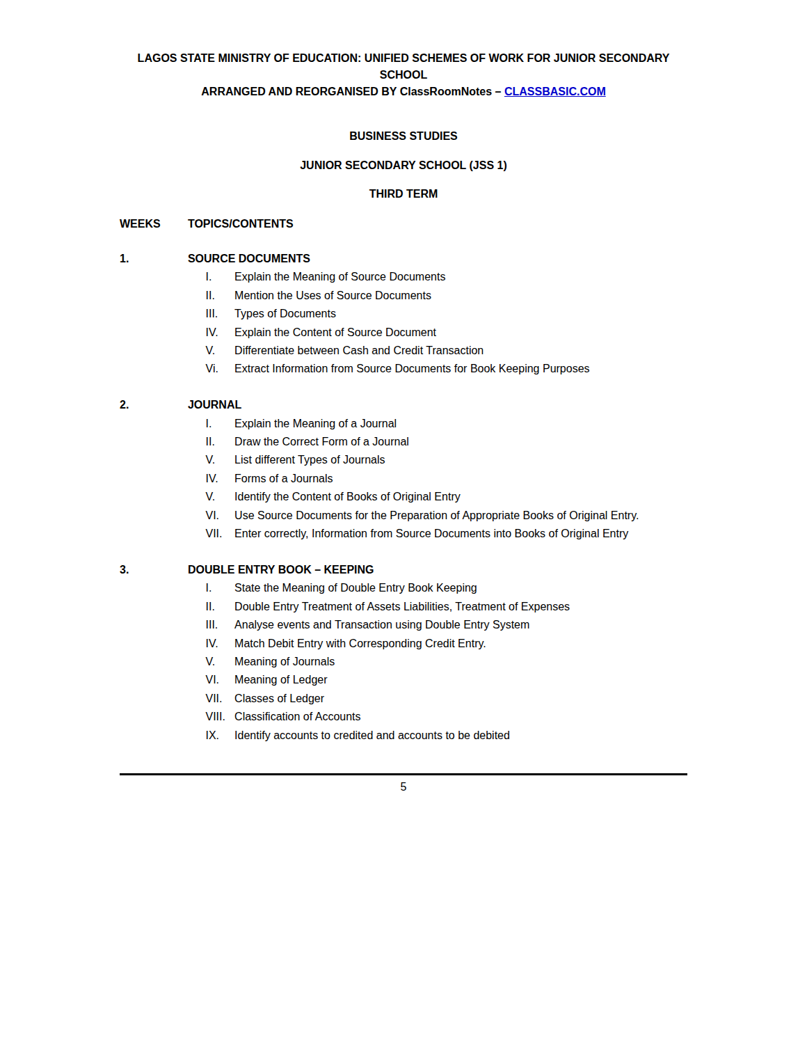LAGOS STATE MINISTRY OF EDUCATION: UNIFIED SCHEMES OF WORK FOR JUNIOR SECONDARY SCHOOL
ARRANGED AND REORGANISED BY ClassRoomNotes – CLASSBASIC.COM
BUSINESS STUDIES
JUNIOR SECONDARY SCHOOL (JSS 1)
THIRD TERM
| WEEKS | TOPICS/CONTENTS |
| --- | --- |
| 1. | SOURCE DOCUMENTS I. Explain the Meaning of Source Documents II. Mention the Uses of Source Documents III. Types of Documents IV. Explain the Content of Source Document V. Differentiate between Cash and Credit Transaction Vi. Extract Information from Source Documents for Book Keeping Purposes |
| 2. | JOURNAL I. Explain the Meaning of a Journal II. Draw the Correct Form of a Journal V. List different Types of Journals IV. Forms of a Journals V. Identify the Content of Books of Original Entry VI. Use Source Documents for the Preparation of Appropriate Books of Original Entry. VII. Enter correctly, Information from Source Documents into Books of Original Entry |
| 3. | DOUBLE ENTRY BOOK – KEEPING I. State the Meaning of Double Entry Book Keeping II. Double Entry Treatment of Assets Liabilities, Treatment of Expenses III. Analyse events and Transaction using Double Entry System IV. Match Debit Entry with Corresponding Credit Entry. V. Meaning of Journals VI. Meaning of Ledger VII. Classes of Ledger VIII. Classification of Accounts IX. Identify accounts to credited and accounts to be debited |
5